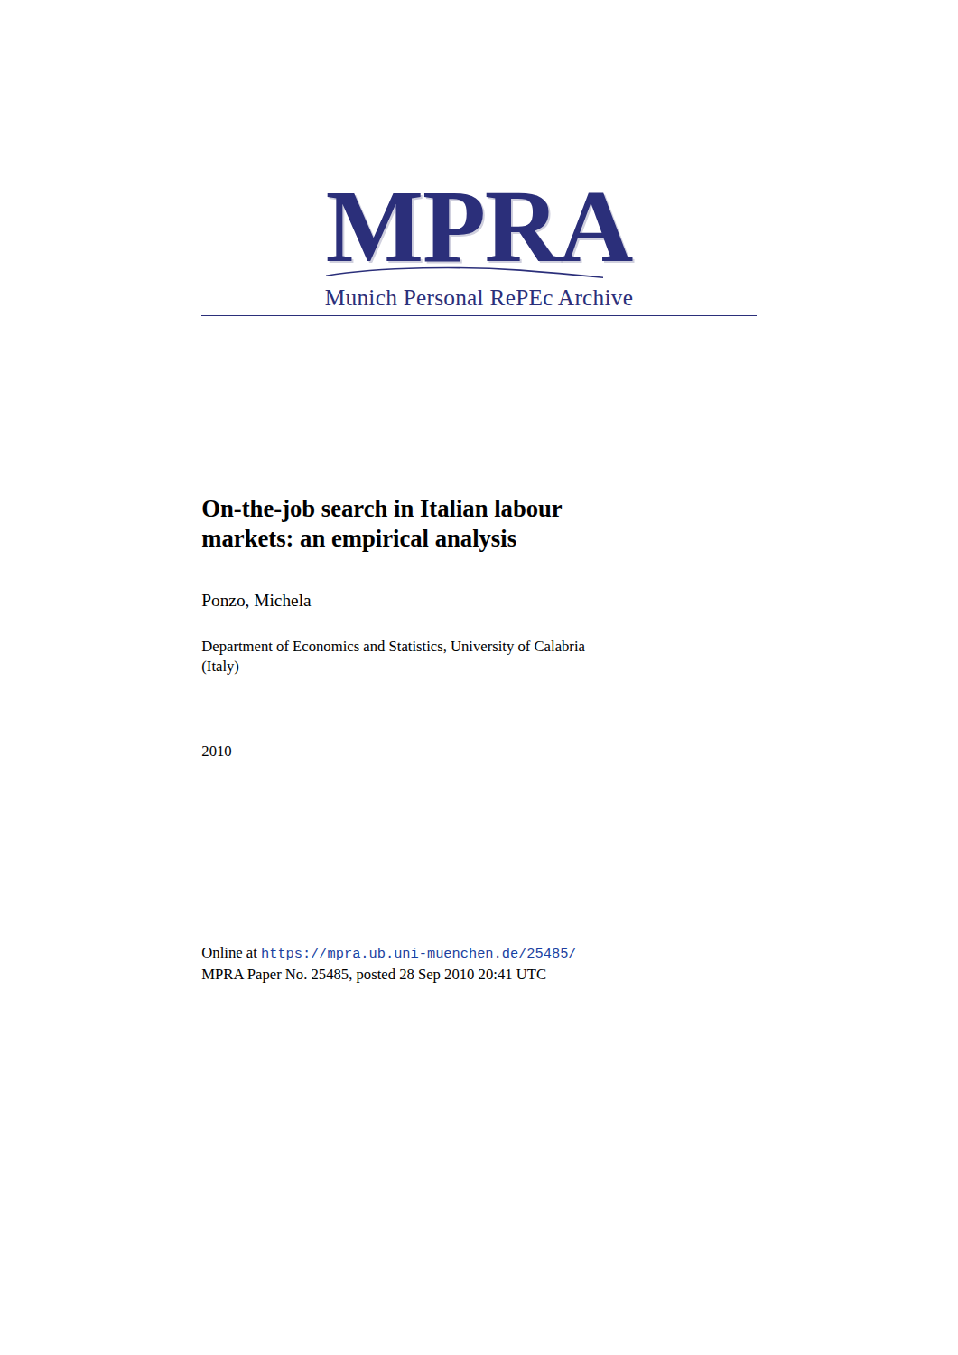MPRA
Munich Personal RePEc Archive
On-the-job search in Italian labour
markets: an empirical analysis
Ponzo, Michela
Department of Economics and Statistics, University of Calabria
(Italy)
2010
Online at https://mpra.ub.uni-muenchen.de/25485/
MPRA Paper No. 25485, posted 28 Sep 2010 20:41 UTC